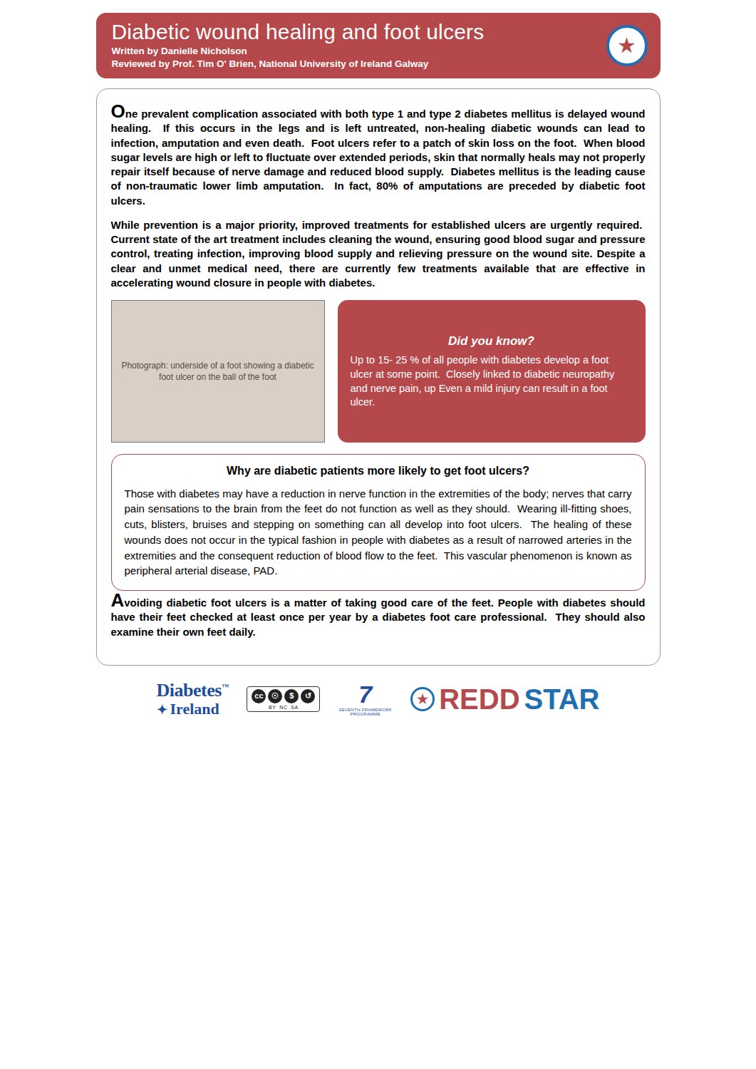Diabetic wound healing and foot ulcers
Written by Danielle Nicholson
Reviewed by Prof. Tim O' Brien, National University of Ireland Galway
★
One prevalent complication associated with both type 1 and type 2 diabetes mellitus is delayed wound healing. If this occurs in the legs and is left untreated, non-healing diabetic wounds can lead to infection, amputation and even death. Foot ulcers refer to a patch of skin loss on the foot. When blood sugar levels are high or left to fluctuate over extended periods, skin that normally heals may not properly repair itself because of nerve damage and reduced blood supply. Diabetes mellitus is the leading cause of non-traumatic lower limb amputation. In fact, 80% of amputations are preceded by diabetic foot ulcers.
While prevention is a major priority, improved treatments for established ulcers are urgently required. Current state of the art treatment includes cleaning the wound, ensuring good blood sugar and pressure control, treating infection, improving blood supply and relieving pressure on the wound site. Despite a clear and unmet medical need, there are currently few treatments available that are effective in accelerating wound closure in people with diabetes.
Photograph: underside of a foot showing a diabetic foot ulcer on the ball of the foot
Did you know?
Up to 15- 25 % of all people with diabetes develop a foot ulcer at some point. Closely linked to diabetic neuropathy and nerve pain, up Even a mild injury can result in a foot ulcer.
Why are diabetic patients more likely to get foot ulcers?
Those with diabetes may have a reduction in nerve function in the extremities of the body; nerves that carry pain sensations to the brain from the feet do not function as well as they should. Wearing ill-fitting shoes, cuts, blisters, bruises and stepping on something can all develop into foot ulcers. The healing of these wounds does not occur in the typical fashion in people with diabetes as a result of narrowed arteries in the extremities and the consequent reduction of blood flow to the feet. This vascular phenomenon is known as peripheral arterial disease, PAD.
Avoiding diabetic foot ulcers is a matter of taking good care of the feet. People with diabetes should have their feet checked at least once per year by a diabetes foot care professional. They should also examine their own feet daily.
Diabetes™
✦Ireland
cc☉$↺
BY NC SA
7
SEVENTH FRAMEWORK
PROGRAMME
★ REDD STAR